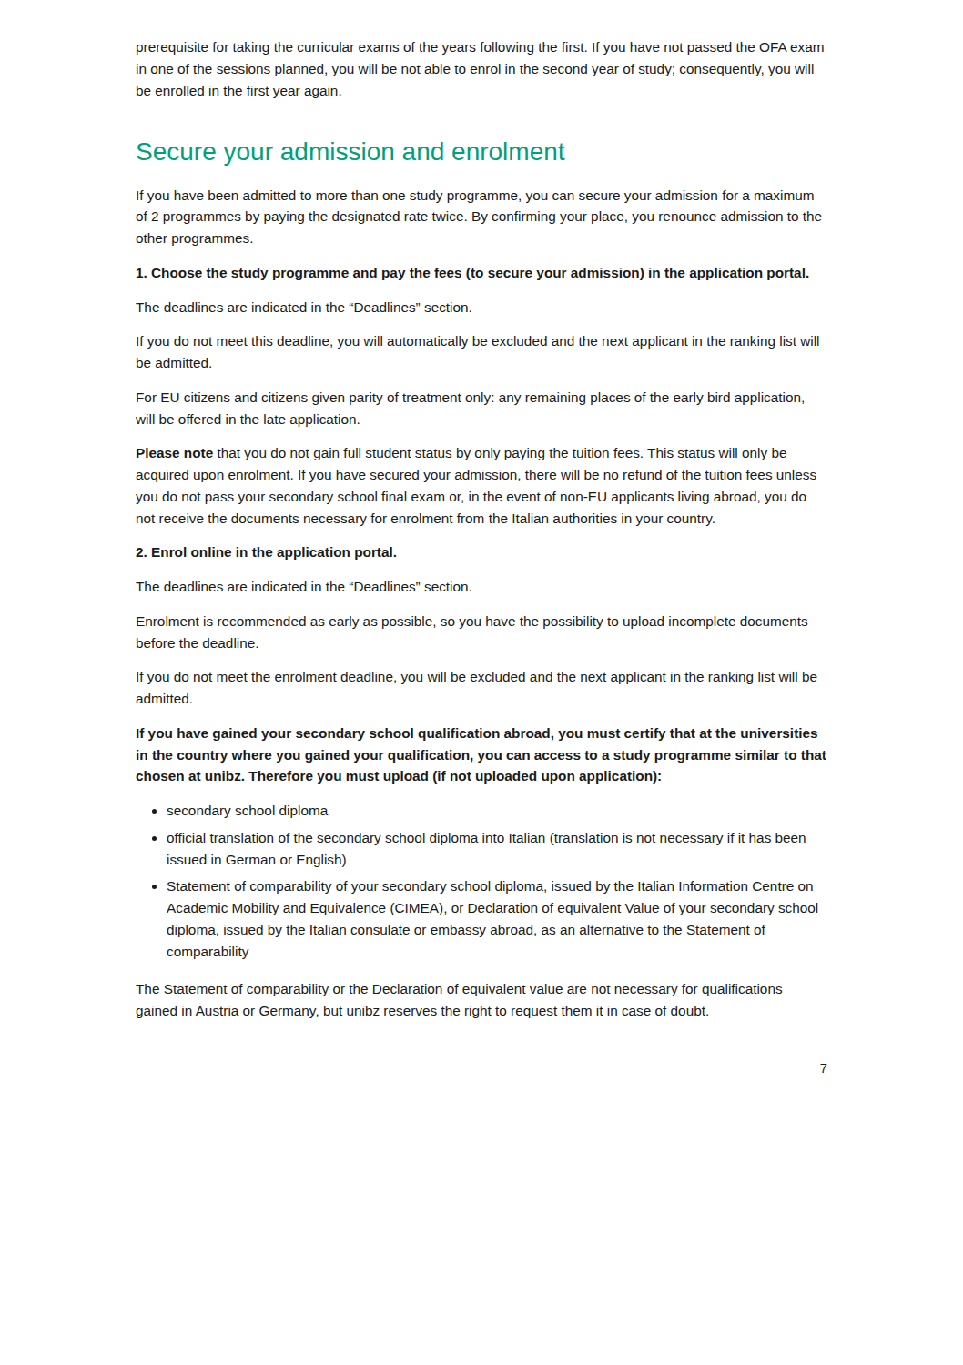prerequisite for taking the curricular exams of the years following the first. If you have not passed the OFA exam in one of the sessions planned, you will be not able to enrol in the second year of study; consequently, you will be enrolled in the first year again.
Secure your admission and enrolment
If you have been admitted to more than one study programme, you can secure your admission for a maximum of 2 programmes by paying the designated rate twice. By confirming your place, you renounce admission to the other programmes.
1. Choose the study programme and pay the fees (to secure your admission) in the application portal.
The deadlines are indicated in the “Deadlines” section.
If you do not meet this deadline, you will automatically be excluded and the next applicant in the ranking list will be admitted.
For EU citizens and citizens given parity of treatment only: any remaining places of the early bird application, will be offered in the late application.
Please note that you do not gain full student status by only paying the tuition fees. This status will only be acquired upon enrolment. If you have secured your admission, there will be no refund of the tuition fees unless you do not pass your secondary school final exam or, in the event of non-EU applicants living abroad, you do not receive the documents necessary for enrolment from the Italian authorities in your country.
2. Enrol online in the application portal.
The deadlines are indicated in the “Deadlines” section.
Enrolment is recommended as early as possible, so you have the possibility to upload incomplete documents before the deadline.
If you do not meet the enrolment deadline, you will be excluded and the next applicant in the ranking list will be admitted.
If you have gained your secondary school qualification abroad, you must certify that at the universities in the country where you gained your qualification, you can access to a study programme similar to that chosen at unibz. Therefore you must upload (if not uploaded upon application):
secondary school diploma
official translation of the secondary school diploma into Italian (translation is not necessary if it has been issued in German or English)
Statement of comparability of your secondary school diploma, issued by the Italian Information Centre on Academic Mobility and Equivalence (CIMEA), or Declaration of equivalent Value of your secondary school diploma, issued by the Italian consulate or embassy abroad, as an alternative to the Statement of comparability
The Statement of comparability or the Declaration of equivalent value are not necessary for qualifications gained in Austria or Germany, but unibz reserves the right to request them it in case of doubt.
7